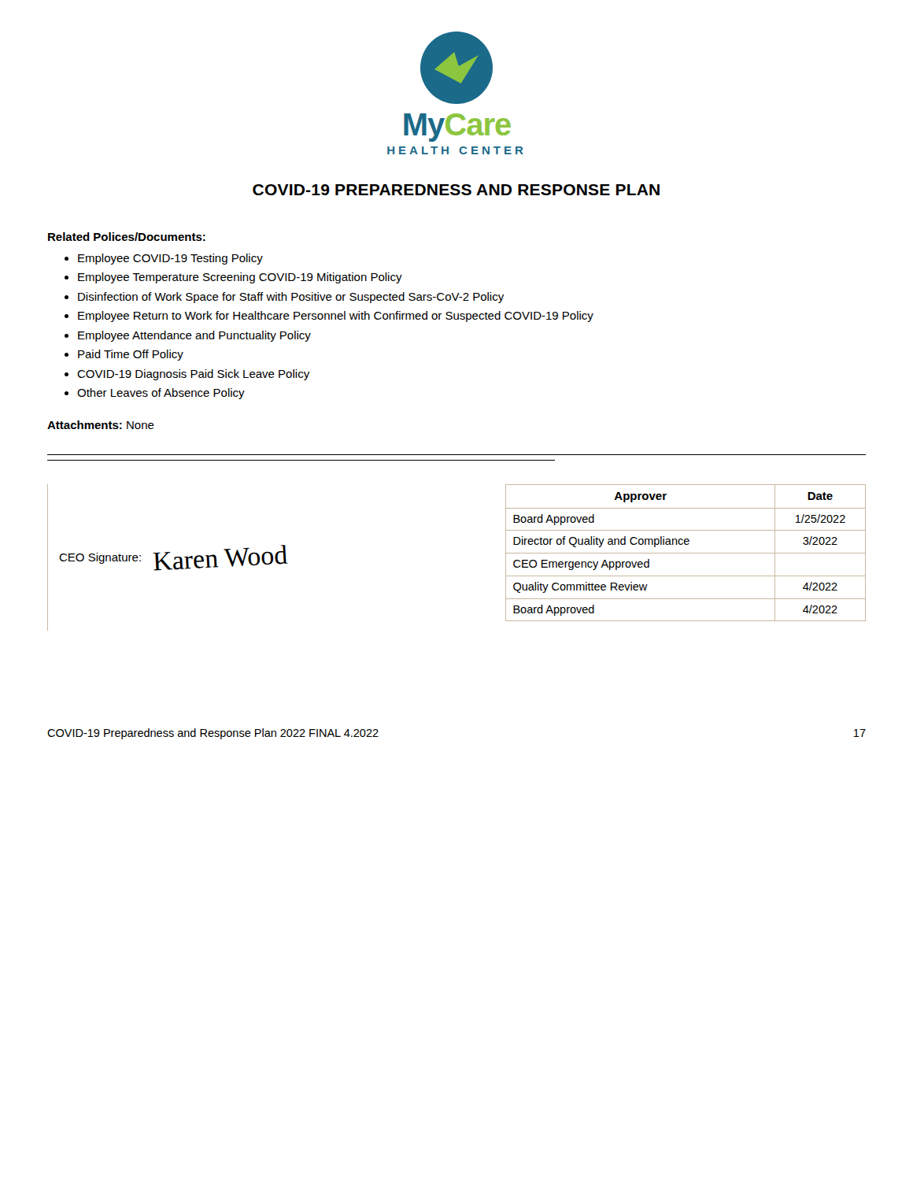My Care
HEALTH CENTER
COVID-19 PREPAREDNESS AND RESPONSE PLAN
Related Polices/Documents:
Employee COVID-19 Testing Policy
Employee Temperature Screening COVID-19 Mitigation Policy
Disinfection of Work Space for Staff with Positive or Suspected Sars-CoV-2 Policy
Employee Return to Work for Healthcare Personnel with Confirmed or Suspected COVID-19 Policy
Employee Attendance and Punctuality Policy
Paid Time Off Policy
COVID-19 Diagnosis Paid Sick Leave Policy
Other Leaves of Absence Policy
Attachments: None
CEO Signature: Karen Wood
| Approver | Date |
| --- | --- |
| Board Approved | 1/25/2022 |
| Director of Quality and Compliance | 3/2022 |
| CEO Emergency Approved | |
| Quality Committee Review | 4/2022 |
| Board Approved | 4/2022 |
COVID-19 Preparedness and Response Plan 2022 FINAL 4.2022 17